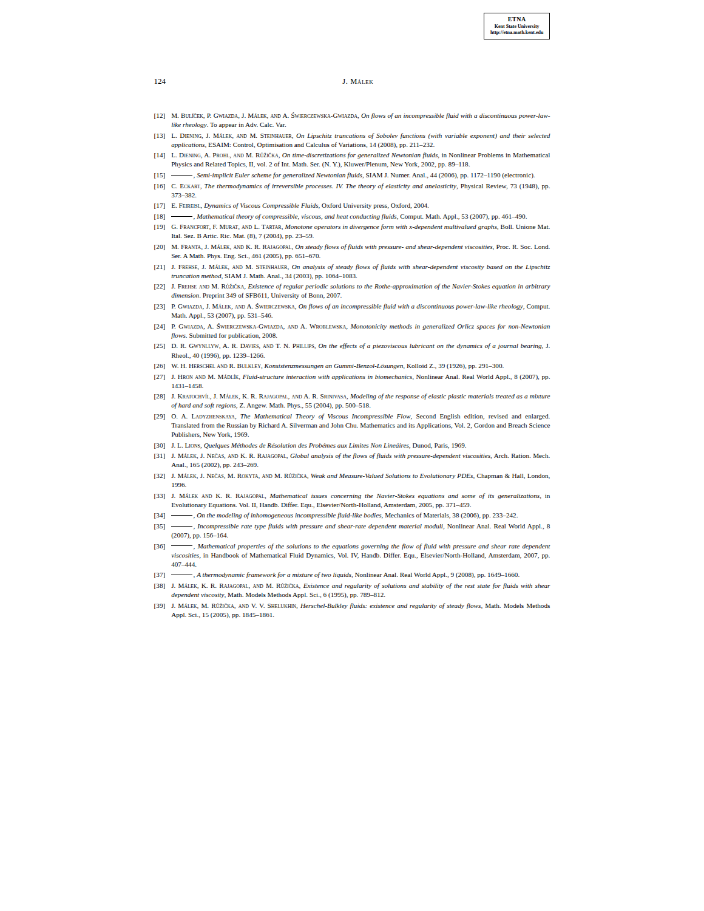ETNA
Kent State University
http://etna.math.kent.edu
124 J. Málek
[12] M. Bulíček, P. Gwiazda, J. Málek, and A. Świerczewska-Gwiazda, On flows of an incompressible fluid with a discontinuous power-law-like rheology. To appear in Adv. Calc. Var.
[13] L. Diening, J. Málek, and M. Steinhauer, On Lipschitz truncations of Sobolev functions (with variable exponent) and their selected applications, ESAIM: Control, Optimisation and Calculus of Variations, 14 (2008), pp. 211–232.
[14] L. Diening, A. Prohl, and M. Růžička, On time-discretizations for generalized Newtonian fluids, in Nonlinear Problems in Mathematical Physics and Related Topics, II, vol. 2 of Int. Math. Ser. (N. Y.), Kluwer/Plenum, New York, 2002, pp. 89–118.
[15] , Semi-implicit Euler scheme for generalized Newtonian fluids, SIAM J. Numer. Anal., 44 (2006), pp. 1172–1190 (electronic).
[16] C. Eckart, The thermodynamics of irreversible processes. IV. The theory of elasticity and anelasticity, Physical Review, 73 (1948), pp. 373–382.
[17] E. Feireisl, Dynamics of Viscous Compressible Fluids, Oxford University press, Oxford, 2004.
[18] , Mathematical theory of compressible, viscous, and heat conducting fluids, Comput. Math. Appl., 53 (2007), pp. 461–490.
[19] G. Francfort, F. Murat, and L. Tartar, Monotone operators in divergence form with x-dependent multivalued graphs, Boll. Unione Mat. Ital. Sez. B Artic. Ric. Mat. (8), 7 (2004), pp. 23–59.
[20] M. Franta, J. Málek, and K. R. Rajagopal, On steady flows of fluids with pressure- and shear-dependent viscosities, Proc. R. Soc. Lond. Ser. A Math. Phys. Eng. Sci., 461 (2005), pp. 651–670.
[21] J. Frehse, J. Málek, and M. Steinhauer, On analysis of steady flows of fluids with shear-dependent viscosity based on the Lipschitz truncation method, SIAM J. Math. Anal., 34 (2003), pp. 1064–1083.
[22] J. Frehse and M. Růžička, Existence of regular periodic solutions to the Rothe-approximation of the Navier-Stokes equation in arbitrary dimension. Preprint 349 of SFB611, University of Bonn, 2007.
[23] P. Gwiazda, J. Málek, and A. Świerczewska, On flows of an incompressible fluid with a discontinuous power-law-like rheology, Comput. Math. Appl., 53 (2007), pp. 531–546.
[24] P. Gwiazda, A. Świerczewska-Gwiazda, and A. Wroblewska, Monotonicity methods in generalized Orlicz spaces for non-Newtonian flows. Submitted for publication, 2008.
[25] D. R. Gwynllyw, A. R. Davies, and T. N. Phillips, On the effects of a piezoviscous lubricant on the dynamics of a journal bearing, J. Rheol., 40 (1996), pp. 1239–1266.
[26] W. H. Herschel and R. Bulkley, Konsistenzmessungen an Gummi-Benzol-Lösungen, Kolloid Z., 39 (1926), pp. 291–300.
[27] J. Hron and M. Mádlík, Fluid-structure interaction with applications in biomechanics, Nonlinear Anal. Real World Appl., 8 (2007), pp. 1431–1458.
[28] J. Kratochvíl, J. Málek, K. R. Rajagopal, and A. R. Srinivasa, Modeling of the response of elastic plastic materials treated as a mixture of hard and soft regions, Z. Angew. Math. Phys., 55 (2004), pp. 500–518.
[29] O. A. Ladyzhenskaya, The Mathematical Theory of Viscous Incompressible Flow, Second English edition, revised and enlarged. Translated from the Russian by Richard A. Silverman and John Chu. Mathematics and its Applications, Vol. 2, Gordon and Breach Science Publishers, New York, 1969.
[30] J. L. Lions, Quelques Méthodes de Résolution des Probémes aux Limites Non Lineáires, Dunod, Paris, 1969.
[31] J. Málek, J. Nečas, and K. R. Rajagopal, Global analysis of the flows of fluids with pressure-dependent viscosities, Arch. Ration. Mech. Anal., 165 (2002), pp. 243–269.
[32] J. Málek, J. Nečas, M. Rokyta, and M. Růžička, Weak and Measure-Valued Solutions to Evolutionary PDEs, Chapman & Hall, London, 1996.
[33] J. Málek and K. R. Rajagopal, Mathematical issues concerning the Navier-Stokes equations and some of its generalizations, in Evolutionary Equations. Vol. II, Handb. Differ. Equ., Elsevier/North-Holland, Amsterdam, 2005, pp. 371–459.
[34] , On the modeling of inhomogeneous incompressible fluid-like bodies, Mechanics of Materials, 38 (2006), pp. 233–242.
[35] , Incompressible rate type fluids with pressure and shear-rate dependent material moduli, Nonlinear Anal. Real World Appl., 8 (2007), pp. 156–164.
[36] , Mathematical properties of the solutions to the equations governing the flow of fluid with pressure and shear rate dependent viscosities, in Handbook of Mathematical Fluid Dynamics, Vol. IV, Handb. Differ. Equ., Elsevier/North-Holland, Amsterdam, 2007, pp. 407–444.
[37] , A thermodynamic framework for a mixture of two liquids, Nonlinear Anal. Real World Appl., 9 (2008), pp. 1649–1660.
[38] J. Málek, K. R. Rajagopal, and M. Růžička, Existence and regularity of solutions and stability of the rest state for fluids with shear dependent viscosity, Math. Models Methods Appl. Sci., 6 (1995), pp. 789–812.
[39] J. Málek, M. Růžička, and V. V. Shelukhin, Herschel-Bulkley fluids: existence and regularity of steady flows, Math. Models Methods Appl. Sci., 15 (2005), pp. 1845–1861.